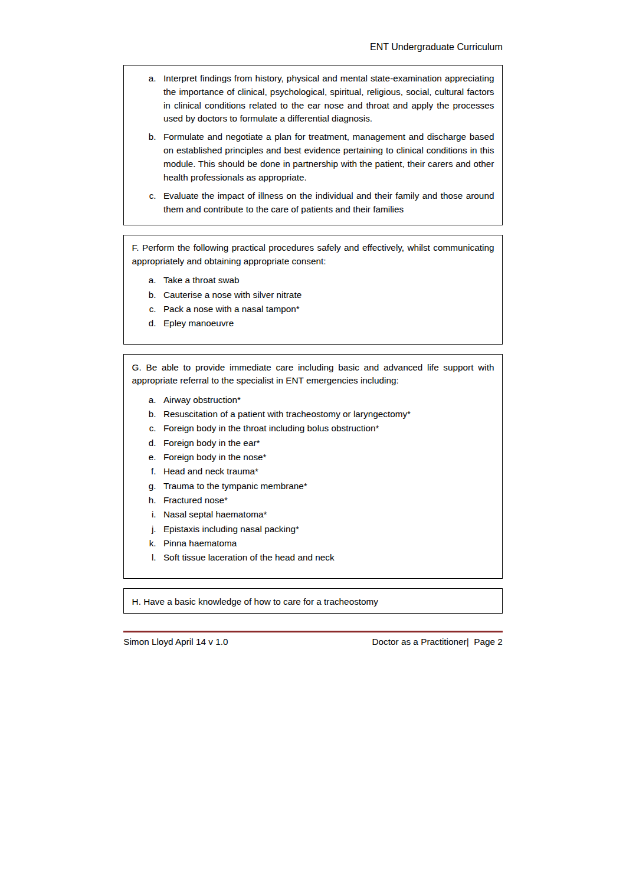ENT Undergraduate Curriculum
Interpret findings from history, physical and mental state-examination appreciating the importance of clinical, psychological, spiritual, religious, social, cultural factors in clinical conditions related to the ear nose and throat and apply the processes used by doctors to formulate a differential diagnosis.
Formulate and negotiate a plan for treatment, management and discharge based on established principles and best evidence pertaining to clinical conditions in this module. This should be done in partnership with the patient, their carers and other health professionals as appropriate.
Evaluate the impact of illness on the individual and their family and those around them and contribute to the care of patients and their families
F. Perform the following practical procedures safely and effectively, whilst communicating appropriately and obtaining appropriate consent:
Take a throat swab
Cauterise a nose with silver nitrate
Pack a nose with a nasal tampon*
Epley manoeuvre
G. Be able to provide immediate care including basic and advanced life support with appropriate referral to the specialist in ENT emergencies including:
Airway obstruction*
Resuscitation of a patient with tracheostomy or laryngectomy*
Foreign body in the throat including bolus obstruction*
Foreign body in the ear*
Foreign body in the nose*
Head and neck trauma*
Trauma to the tympanic membrane*
Fractured nose*
Nasal septal haematoma*
Epistaxis including nasal packing*
Pinna haematoma
Soft tissue laceration of the head and neck
H. Have a basic knowledge of how to care for a tracheostomy
Simon Lloyd April 14 v 1.0
Doctor as a Practitioner| Page 2